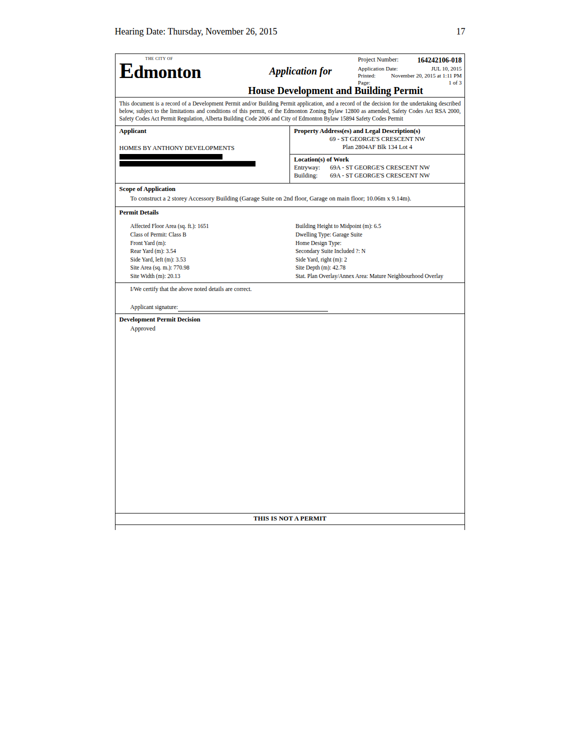Hearing Date: Thursday, November 26, 2015
17
THE CITY OF
Edmonton
Application for
House Development and Building Permit
Project Number: 164242106-018
Application Date: JUL 10, 2015
Printed: November 20, 2015 at 1:11 PM
Page: 1 of 3
This document is a record of a Development Permit and/or Building Permit application, and a record of the decision for the undertaking described below, subject to the limitations and conditions of this permit, of the Edmonton Zoning Bylaw 12800 as amended, Safety Codes Act RSA 2000, Safety Codes Act Permit Regulation, Alberta Building Code 2006 and City of Edmonton Bylaw 15894 Safety Codes Permit
Applicant
HOMES BY ANTHONY DEVELOPMENTS
Property Address(es) and Legal Description(s)
69 - ST GEORGE'S CRESCENT NW
Plan 2804AF Blk 134 Lot 4
Location(s) of Work
Entryway: 69A - ST GEORGE'S CRESCENT NW
Building: 69A - ST GEORGE'S CRESCENT NW
Scope of Application
To construct a 2 storey Accessory Building (Garage Suite on 2nd floor, Garage on main floor; 10.06m x 9.14m).
Permit Details
Affected Floor Area (sq. ft.): 1651
Class of Permit: Class B
Front Yard (m):
Rear Yard (m): 3.54
Side Yard, left (m): 3.53
Site Area (sq. m.): 770.98
Site Width (m): 20.13
Building Height to Midpoint (m): 6.5
Dwelling Type: Garage Suite
Home Design Type:
Secondary Suite Included ?: N
Side Yard, right (m): 2
Site Depth (m): 42.78
Stat. Plan Overlay/Annex Area: Mature Neighbourhood Overlay
I/We certify that the above noted details are correct.
Applicant signature:
Development Permit Decision
Approved
THIS IS NOT A PERMIT